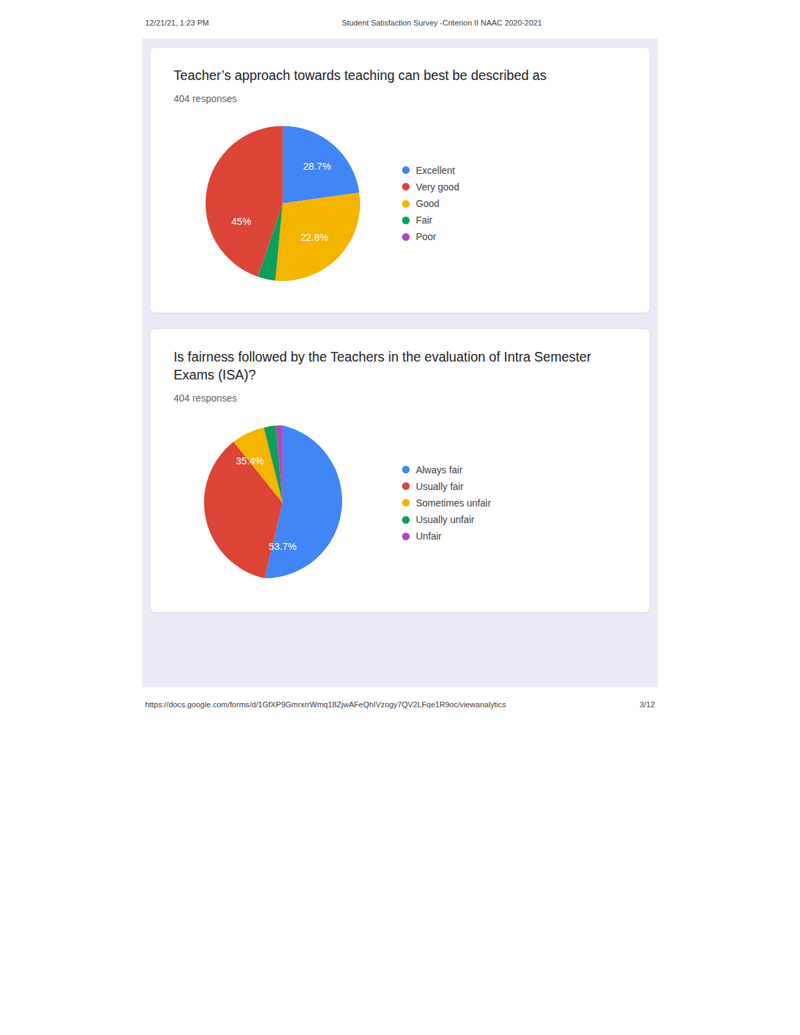12/21/21, 1:23 PM Student Satisfaction Survey -Criterion II NAAC 2020-2021
Teacher’s approach towards teaching can best be described as
404 responses
Pie slices. Start angle at 0deg = 12 o'clock, going clockwise. Order drawn to match image: Excellent (blue) bottom-right, Very good (red) left, Good (yellow) top-right, Fair (green) small sliver near right 22.8% 28.7% 45%
Excellent
Very good
Good
Fair
Poor
Is fairness followed by the Teachers in the evaluation of Intra Semester Exams (ISA)?
404 responses
53.7% 35.4%
Always fair
Usually fair
Sometimes unfair
Usually unfair
Unfair
https://docs.google.com/forms/d/1GfXP9GmrxrrWmq18ZjwAFeQhIVzogy7QV2LFqe1R9oc/viewanalytics 3/12